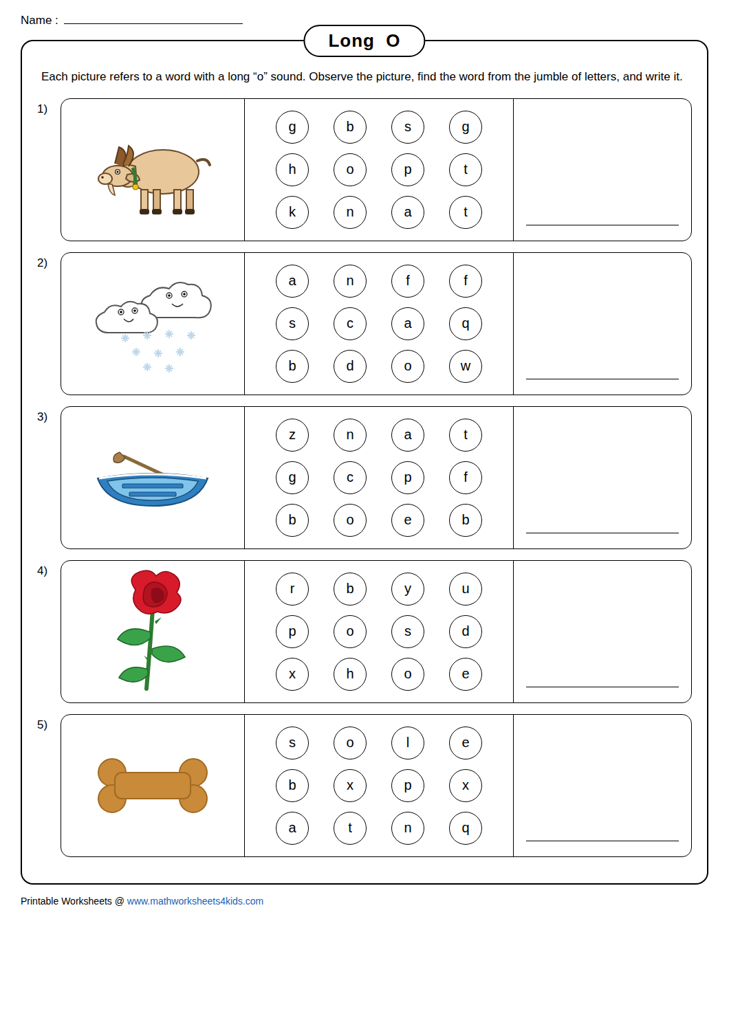Name :
Long O
Each picture refers to a word with a long “o” sound. Observe the picture, find the word from the jumble of letters, and write it.
1)
g
b
s
g
h
o
p
t
k
n
a
t
2)
a
n
f
f
s
c
a
q
b
d
o
w
3)
z
n
a
t
g
c
p
f
b
o
e
b
4)
r
b
y
u
p
o
s
d
x
h
o
e
5)
s
o
l
e
b
x
p
x
a
t
n
q
Printable Worksheets @ www.mathworksheets4kids.com